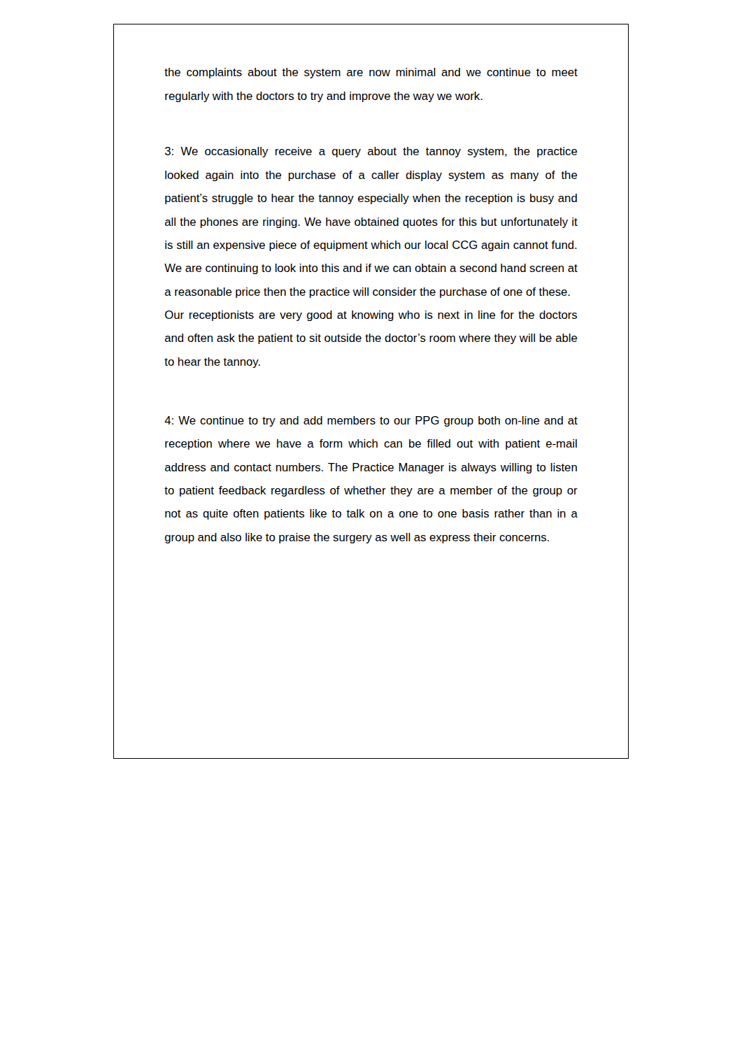the complaints about the system are now minimal and we continue to meet regularly with the doctors to try and improve the way we work.
3: We occasionally receive a query about the tannoy system, the practice looked again into the purchase of a caller display system as many of the patient’s struggle to hear the tannoy especially when the reception is busy and all the phones are ringing. We have obtained quotes for this but unfortunately it is still an expensive piece of equipment which our local CCG again cannot fund. We are continuing to look into this and if we can obtain a second hand screen at a reasonable price then the practice will consider the purchase of one of these.
Our receptionists are very good at knowing who is next in line for the doctors and often ask the patient to sit outside the doctor’s room where they will be able to hear the tannoy.
4: We continue to try and add members to our PPG group both on-line and at reception where we have a form which can be filled out with patient e-mail address and contact numbers. The Practice Manager is always willing to listen to patient feedback regardless of whether they are a member of the group or not as quite often patients like to talk on a one to one basis rather than in a group and also like to praise the surgery as well as express their concerns.